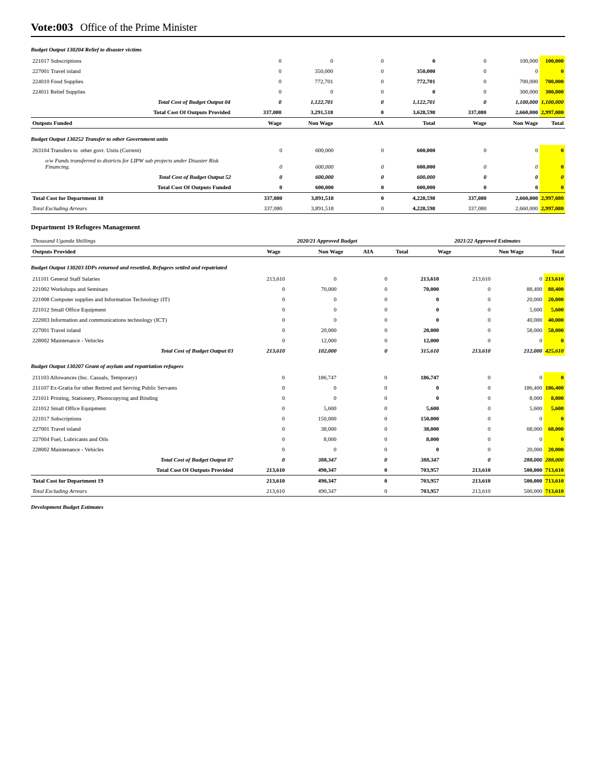Vote:003 Office of the Prime Minister
Budget Output 130204 Relief to disaster victims
| 221017 Subscriptions | 0 | 0 | 0 | 0 | 0 | 100,000 | 100,000 |
| 227001 Travel inland | 0 | 350,000 | 0 | 350,000 | 0 | 0 | 0 |
| 224010 Food Supplies | 0 | 772,701 | 0 | 772,701 | 0 | 700,000 | 700,000 |
| 224011 Relief Supplies | 0 | 0 | 0 | 0 | 0 | 300,000 | 300,000 |
| Total Cost of Budget Output 04 | 0 | 1,122,701 | 0 | 1,122,701 | 0 | 1,100,000 | 1,100,000 |
| Total Cost Of Outputs Provided | 337,080 | 3,291,518 | 0 | 3,628,598 | 337,080 | 2,660,000 | 2,997,080 |
| Outputs Funded | Wage | Non Wage | AIA | Total | Wage | Non Wage | Total |
Budget Output 130252 Transfer to other Government units
| 263104 Transfers to other govt. Units (Current) | 0 | 600,000 | 0 | 600,000 | 0 | 0 | 0 |
| o/w Funds transferred to districts for LIPW sub projects under Disaster Risk Financing. | 0 | 600,000 | 0 | 600,000 | 0 | 0 | 0 |
| Total Cost of Budget Output 52 | 0 | 600,000 | 0 | 600,000 | 0 | 0 | 0 |
| Total Cost Of Outputs Funded | 0 | 600,000 | 0 | 600,000 | 0 | 0 | 0 |
| Total Cost for Department 18 | 337,080 | 3,891,518 | 0 | 4,228,598 | 337,080 | 2,660,000 | 2,997,080 |
| Total Excluding Arrears | 337,080 | 3,891,518 | 0 | 4,228,598 | 337,080 | 2,660,000 | 2,997,080 |
Department 19 Refugees Management
| Thousand Uganda Shillings | 2020/21 Approved Budget | 2021/22 Approved Estimates |
| Outputs Provided | Wage | Non Wage | AIA | Total | Wage | Non Wage | Total |
Budget Output 130203 IDPs returned and resettled, Refugees settled and repatriated
| 211101 General Staff Salaries | 213,610 | 0 | 0 | 213,610 | 213,610 | 0 | 213,610 |
| 221002 Workshops and Seminars | 0 | 70,000 | 0 | 70,000 | 0 | 88,400 | 88,400 |
| 221008 Computer supplies and Information Technology (IT) | 0 | 0 | 0 | 0 | 0 | 20,000 | 20,000 |
| 221012 Small Office Equipment | 0 | 0 | 0 | 0 | 0 | 5,600 | 5,600 |
| 222003 Information and communications technology (ICT) | 0 | 0 | 0 | 0 | 0 | 40,000 | 40,000 |
| 227001 Travel inland | 0 | 20,000 | 0 | 20,000 | 0 | 58,000 | 58,000 |
| 228002 Maintenance - Vehicles | 0 | 12,000 | 0 | 12,000 | 0 | 0 | 0 |
| Total Cost of Budget Output 03 | 213,610 | 102,000 | 0 | 315,610 | 213,610 | 212,000 | 425,610 |
Budget Output 130207 Grant of asylum and repatriation refugees
| 211103 Allowances (Inc. Casuals, Temporary) | 0 | 186,747 | 0 | 186,747 | 0 | 0 | 0 |
| 211107 Ex-Gratia for other Retired and Serving Public Servants | 0 | 0 | 0 | 0 | 0 | 186,400 | 186,400 |
| 221011 Printing, Stationery, Photocopying and Binding | 0 | 0 | 0 | 0 | 0 | 8,000 | 8,000 |
| 221012 Small Office Equipment | 0 | 5,600 | 0 | 5,600 | 0 | 5,600 | 5,600 |
| 221017 Subscriptions | 0 | 150,000 | 0 | 150,000 | 0 | 0 | 0 |
| 227001 Travel inland | 0 | 38,000 | 0 | 38,000 | 0 | 68,000 | 68,000 |
| 227004 Fuel, Lubricants and Oils | 0 | 8,000 | 0 | 8,000 | 0 | 0 | 0 |
| 228002 Maintenance - Vehicles | 0 | 0 | 0 | 0 | 0 | 20,000 | 20,000 |
| Total Cost of Budget Output 07 | 0 | 388,347 | 0 | 388,347 | 0 | 288,000 | 288,000 |
| Total Cost Of Outputs Provided | 213,610 | 490,347 | 0 | 703,957 | 213,610 | 500,000 | 713,610 |
| Total Cost for Department 19 | 213,610 | 490,347 | 0 | 703,957 | 213,610 | 500,000 | 713,610 |
| Total Excluding Arrears | 213,610 | 490,347 | 0 | 703,957 | 213,610 | 500,000 | 713,610 |
Development Budget Estimates